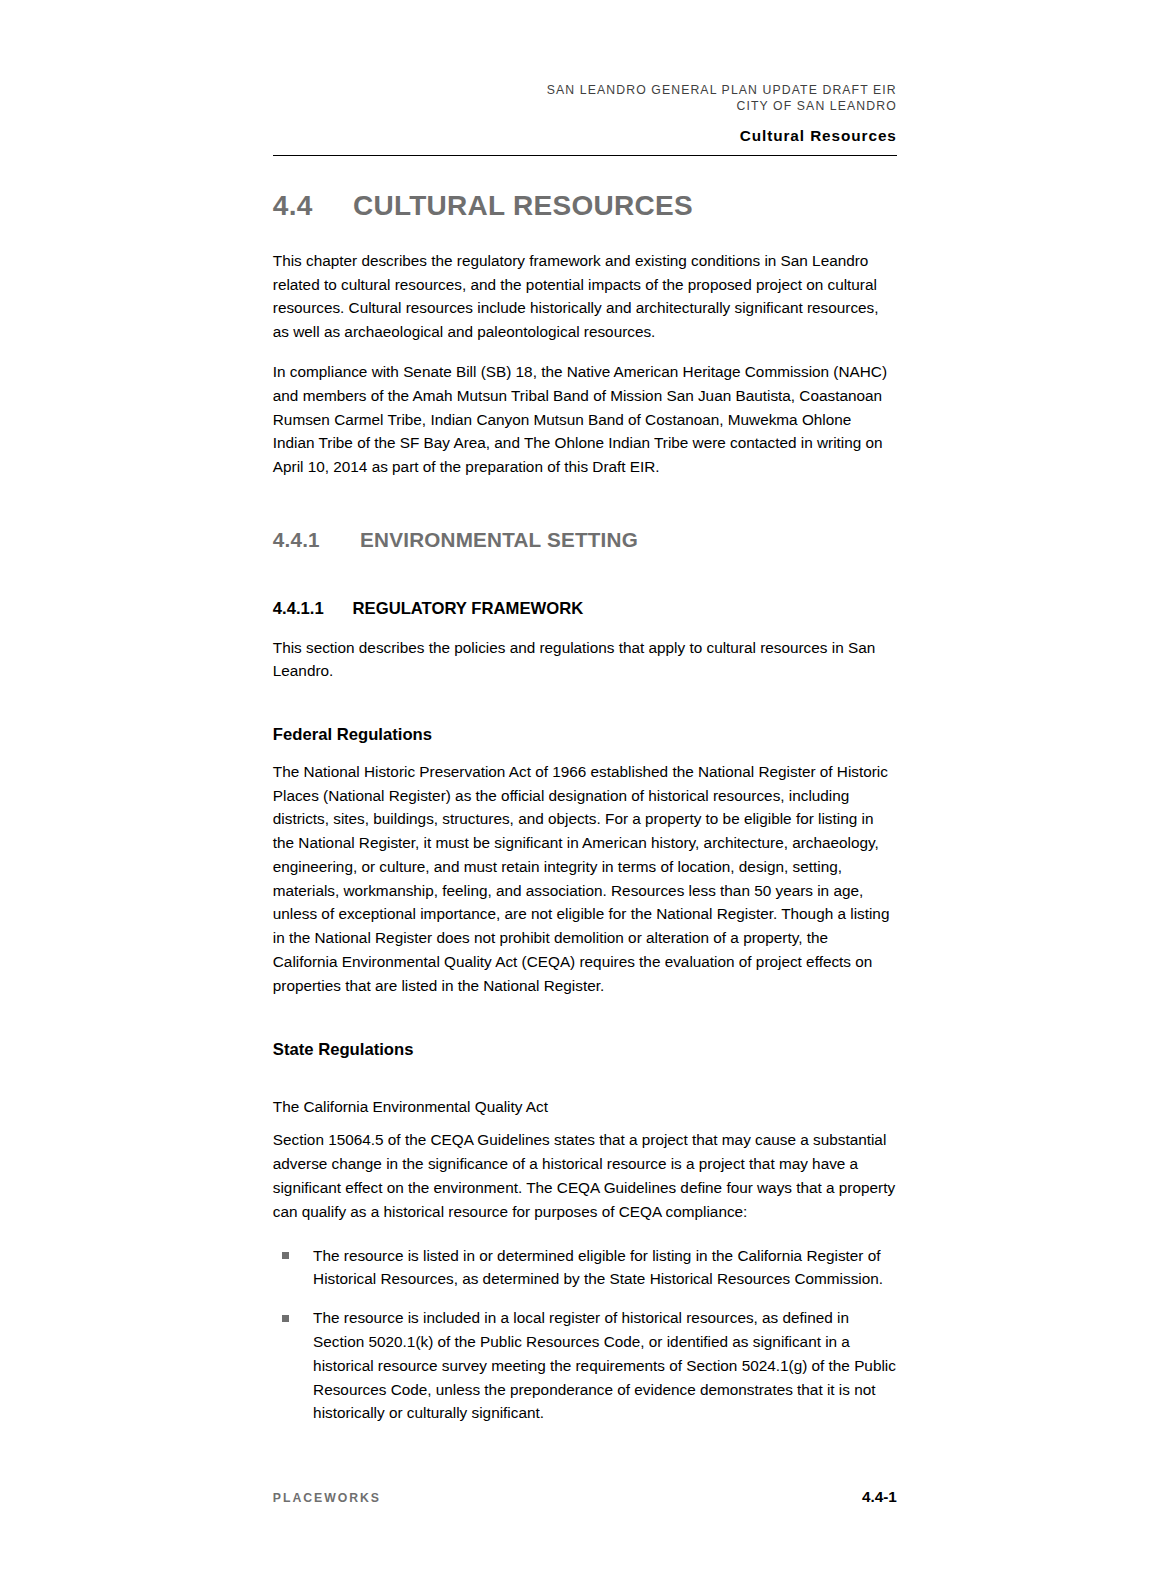San Leandro General Plan Update Draft EIR City of San Leandro Cultural Resources
4.4 CULTURAL RESOURCES
This chapter describes the regulatory framework and existing conditions in San Leandro related to cultural resources, and the potential impacts of the proposed project on cultural resources. Cultural resources include historically and architecturally significant resources, as well as archaeological and paleontological resources.
In compliance with Senate Bill (SB) 18, the Native American Heritage Commission (NAHC) and members of the Amah Mutsun Tribal Band of Mission San Juan Bautista, Coastanoan Rumsen Carmel Tribe, Indian Canyon Mutsun Band of Costanoan, Muwekma Ohlone Indian Tribe of the SF Bay Area, and The Ohlone Indian Tribe were contacted in writing on April 10, 2014 as part of the preparation of this Draft EIR.
4.4.1 ENVIRONMENTAL SETTING
4.4.1.1 REGULATORY FRAMEWORK
This section describes the policies and regulations that apply to cultural resources in San Leandro.
Federal Regulations
The National Historic Preservation Act of 1966 established the National Register of Historic Places (National Register) as the official designation of historical resources, including districts, sites, buildings, structures, and objects. For a property to be eligible for listing in the National Register, it must be significant in American history, architecture, archaeology, engineering, or culture, and must retain integrity in terms of location, design, setting, materials, workmanship, feeling, and association. Resources less than 50 years in age, unless of exceptional importance, are not eligible for the National Register. Though a listing in the National Register does not prohibit demolition or alteration of a property, the California Environmental Quality Act (CEQA) requires the evaluation of project effects on properties that are listed in the National Register.
State Regulations
The California Environmental Quality Act
Section 15064.5 of the CEQA Guidelines states that a project that may cause a substantial adverse change in the significance of a historical resource is a project that may have a significant effect on the environment. The CEQA Guidelines define four ways that a property can qualify as a historical resource for purposes of CEQA compliance:
The resource is listed in or determined eligible for listing in the California Register of Historical Resources, as determined by the State Historical Resources Commission.
The resource is included in a local register of historical resources, as defined in Section 5020.1(k) of the Public Resources Code, or identified as significant in a historical resource survey meeting the requirements of Section 5024.1(g) of the Public Resources Code, unless the preponderance of evidence demonstrates that it is not historically or culturally significant.
Placeworks 4.4-1